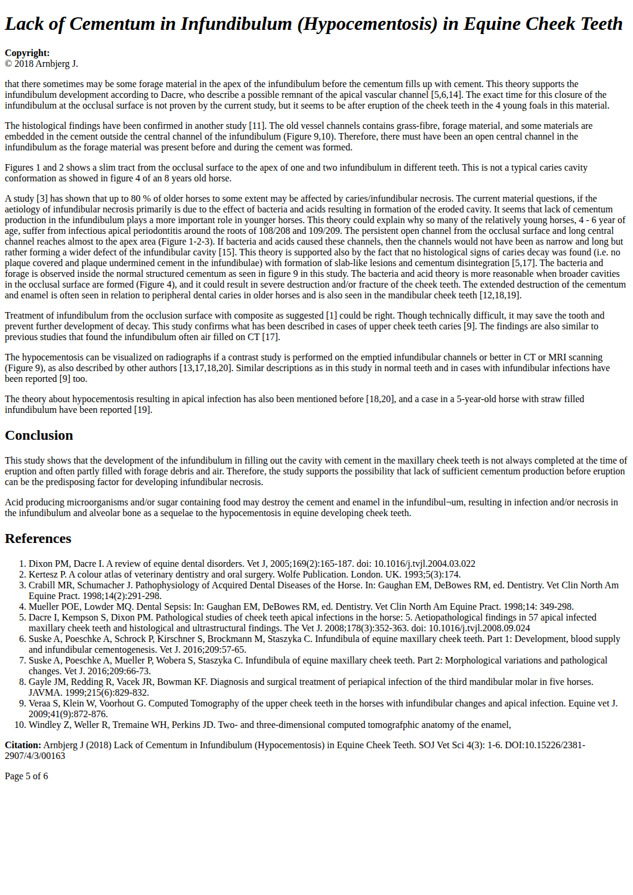Lack of Cementum in Infundibulum (Hypocementosis) in Equine Cheek Teeth
Copyright:
© 2018 Arnbjerg J.
that there sometimes may be some forage material in the apex of the infundibulum before the cementum fills up with cement. This theory supports the infundibulum development according to Dacre, who describe a possible remnant of the apical vascular channel [5,6,14]. The exact time for this closure of the infundibulum at the occlusal surface is not proven by the current study, but it seems to be after eruption of the cheek teeth in the 4 young foals in this material.
The histological findings have been confirmed in another study [11]. The old vessel channels contains grass-fibre, forage material, and some materials are embedded in the cement outside the central channel of the infundibulum (Figure 9,10). Therefore, there must have been an open central channel in the infundibulum as the forage material was present before and during the cement was formed.
Figures 1 and 2 shows a slim tract from the occlusal surface to the apex of one and two infundibulum in different teeth. This is not a typical caries cavity conformation as showed in figure 4 of an 8 years old horse.
A study [3] has shown that up to 80 % of older horses to some extent may be affected by caries/infundibular necrosis. The current material questions, if the aetiology of infundibular necrosis primarily is due to the effect of bacteria and acids resulting in formation of the eroded cavity. It seems that lack of cementum production in the infundibulum plays a more important role in younger horses. This theory could explain why so many of the relatively young horses, 4 - 6 year of age, suffer from infectious apical periodontitis around the roots of 108/208 and 109/209. The persistent open channel from the occlusal surface and long central channel reaches almost to the apex area (Figure 1-2-3). If bacteria and acids caused these channels, then the channels would not have been as narrow and long but rather forming a wider defect of the infundibular cavity [15]. This theory is supported also by the fact that no histological signs of caries decay was found (i.e. no plaque covered and plaque undermined cement in the infundibulae) with formation of slab-like lesions and cementum disintegration [5,17]. The bacteria and forage is observed inside the normal structured cementum as seen in figure 9 in this study. The bacteria and acid theory is more reasonable when broader cavities in the occlusal surface are formed (Figure 4), and it could result in severe destruction and/or fracture of the cheek teeth. The extended destruction of the cementum and enamel is often seen in relation to peripheral dental caries in older horses and is also seen in the mandibular cheek teeth [12,18,19].
Treatment of infundibulum from the occlusion surface with composite as suggested [1] could be right. Though technically difficult, it may save the tooth and prevent further development of decay. This study confirms what has been described in cases of upper cheek teeth caries [9]. The findings are also similar to previous studies that found the infundibulum often air filled on CT [17].
The hypocementosis can be visualized on radiographs if a contrast study is performed on the emptied infundibular channels or better in CT or MRI scanning (Figure 9), as also described by other authors [13,17,18,20]. Similar descriptions as in this study in normal teeth and in cases with infundibular infections have been reported [9] too.
The theory about hypocementosis resulting in apical infection has also been mentioned before [18,20], and a case in a 5-year-old horse with straw filled infundibulum have been reported [19].
Conclusion
This study shows that the development of the infundibulum in filling out the cavity with cement in the maxillary cheek teeth is not always completed at the time of eruption and often partly filled with forage debris and air. Therefore, the study supports the possibility that lack of sufficient cementum production before eruption can be the predisposing factor for developing infundibular necrosis.
Acid producing microorganisms and/or sugar containing food may destroy the cement and enamel in the infundibul¬um, resulting in infection and/or necrosis in the infundibulum and alveolar bone as a sequelae to the hypocementosis in equine developing cheek teeth.
References
Dixon PM, Dacre I. A review of equine dental disorders. Vet J, 2005;169(2):165-187. doi: 10.1016/j.tvjl.2004.03.022
Kertesz P. A colour atlas of veterinary dentistry and oral surgery. Wolfe Publication. London. UK. 1993;5(3):174.
Crabill MR, Schumacher J. Pathophysiology of Acquired Dental Diseases of the Horse. In: Gaughan EM, DeBowes RM, ed. Dentistry. Vet Clin North Am Equine Pract. 1998;14(2):291-298.
Mueller POE, Lowder MQ. Dental Sepsis: In: Gaughan EM, DeBowes RM, ed. Dentistry. Vet Clin North Am Equine Pract. 1998;14: 349-298.
Dacre I, Kempson S, Dixon PM. Pathological studies of cheek teeth apical infections in the horse: 5. Aetiopathological findings in 57 apical infected maxillary cheek teeth and histological and ultrastructural findings. The Vet J. 2008;178(3):352-363. doi: 10.1016/j.tvjl.2008.09.024
Suske A, Poeschke A, Schrock P, Kirschner S, Brockmann M, Staszyka C. Infundibula of equine maxillary cheek teeth. Part 1: Development, blood supply and infundibular cementogenesis. Vet J. 2016;209:57-65.
Suske A, Poeschke A, Mueller P, Wobera S, Staszyka C. Infundibula of equine maxillary cheek teeth. Part 2: Morphological variations and pathological changes. Vet J. 2016;209:66-73.
Gayle JM, Redding R, Vacek JR, Bowman KF. Diagnosis and surgical treatment of periapical infection of the third mandibular molar in five horses. JAVMA. 1999;215(6):829-832.
Veraa S, Klein W, Voorhout G. Computed Tomography of the upper cheek teeth in the horses with infundibular changes and apical infection. Equine vet J. 2009;41(9):872-876.
Windley Z, Weller R, Tremaine WH, Perkins JD. Two- and three-dimensional computed tomografphic anatomy of the enamel,
Citation: Arnbjerg J (2018) Lack of Cementum in Infundibulum (Hypocementosis) in Equine Cheek Teeth. SOJ Vet Sci 4(3): 1-6. DOI:10.15226/2381-2907/4/3/00163
Page 5 of 6